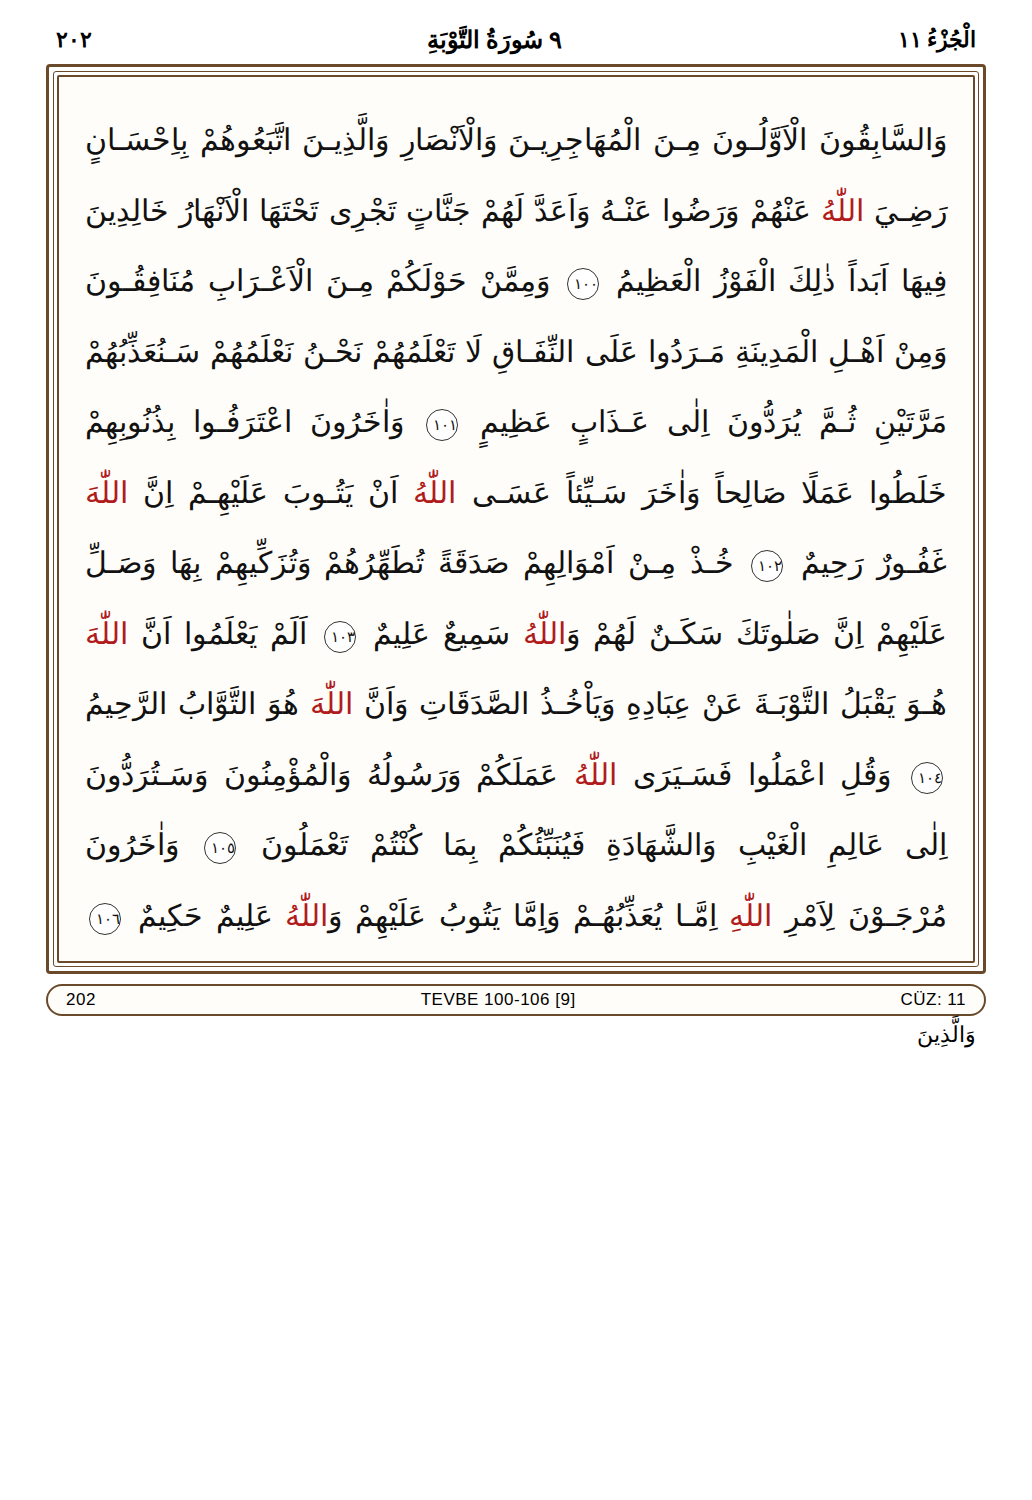الْجُزْءُ ١١
٩ سُورَةُ التَّوْبَةِ
٢٠٢
وَالسَّابِقُونَ الْاَوَّلُـونَ مِـنَ الْمُهَاجِرِيـنَ وَالْاَنْصَارِ وَالَّذِيـنَ اتَّبَعُوهُمْ بِاِحْسَـانٍ رَضِـيَ اللّٰهُ عَنْهُمْ وَرَضُوا عَنْـهُ وَاَعَدَّ لَهُمْ جَنَّاتٍ تَجْرِى تَحْتَهَا الْاَنْهَارُ خَالِدِينَ فِيهَا اَبَداً ذٰلِكَ الْفَوْزُ الْعَظِيمُ ١٠٠ وَمِمَّنْ حَوْلَكُمْ مِـنَ الْاَعْـرَابِ مُنَافِقُـونَ وَمِنْ اَهْـلِ الْمَدِينَةِ مَـرَدُوا عَلَى النِّفَـاقِ لَا تَعْلَمُهُمْ نَحْـنُ نَعْلَمُهُمْ سَـنُعَذِّبُهُمْ مَرَّتَيْنِ ثُـمَّ يُرَدُّونَ اِلٰى عَـذَابٍ عَظِيمٍ ١٠١ وَاٰخَرُونَ اعْتَرَفُـوا بِذُنُوبِهِمْ خَلَطُوا عَمَلًا صَالِحاً وَاٰخَرَ سَـيِّئاً عَسَـى اللّٰهُ اَنْ يَتُـوبَ عَلَيْهِـمْ اِنَّ اللّٰهَ غَفُـورٌ رَحِيمٌ ١٠٢ خُـذْ مِـنْ اَمْوَالِهِمْ صَدَقَةً تُطَهِّرُهُمْ وَتُزَكِّيهِمْ بِهَا وَصَـلِّ عَلَيْهِمْ اِنَّ صَلٰوتَكَ سَكَـنٌ لَهُمْ وَاللّٰهُ سَمِيعٌ عَلِيمٌ ١٠٣ اَلَمْ يَعْلَمُوا اَنَّ اللّٰهَ هُـوَ يَقْبَلُ التَّوْبَـةَ عَنْ عِبَادِهِ وَيَاْخُـذُ الصَّدَقَاتِ وَاَنَّ اللّٰهَ هُوَ التَّوَّابُ الرَّحِيمُ ١٠٤ وَقُلِ اعْمَلُوا فَسَـيَرَى اللّٰهُ عَمَلَكُمْ وَرَسُولُهُ وَالْمُؤْمِنُونَ وَسَـتُرَدُّونَ اِلٰى عَالِمِ الْغَيْبِ وَالشَّهَادَةِ فَيُنَبِّئُكُمْ بِمَا كُنْتُمْ تَعْمَلُونَ ١٠٥ وَاٰخَرُونَ مُرْجَـوْنَ لِاَمْرِ اللّٰهِ اِمَّـا يُعَذِّبُهُـمْ وَاِمَّا يَتُوبُ عَلَيْهِمْ وَاللّٰهُ عَلِيمٌ حَكِيمٌ ١٠٦
CÜZ: 11
[9] TEVBE 100-106
202
وَالَّذِينَ